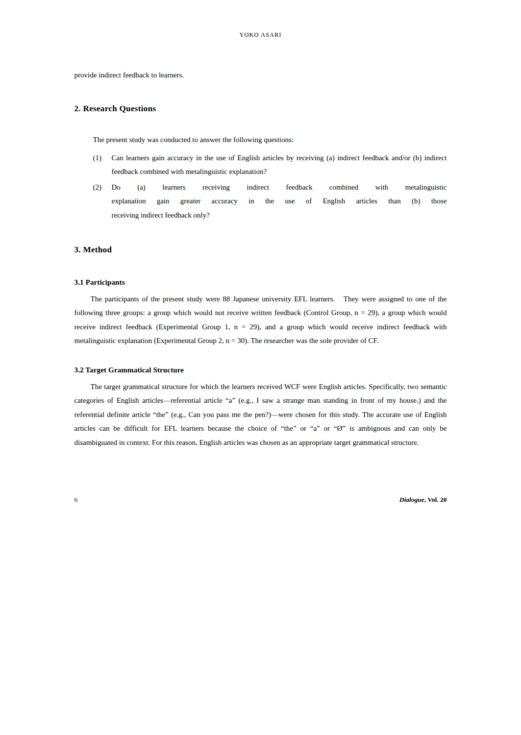YOKO ASARI
provide indirect feedback to learners.
2. Research Questions
The present study was conducted to answer the following questions:
(1) Can learners gain accuracy in the use of English articles by receiving (a) indirect feedback and/or (b) indirect feedback combined with metalinguistic explanation?
(2) Do(a) learners receiving indirect feedback combined with metalinguistic explanation gain greater accuracy in the use of English articles than(b) those receiving indirect feedback only?
3. Method
3.1 Participants
The participants of the present study were 88 Japanese university EFL learners. They were assigned to one of the following three groups: a group which would not receive written feedback (Control Group, n = 29), a group which would receive indirect feedback (Experimental Group 1, n = 29), and a group which would receive indirect feedback with metalinguistic explanation (Experimental Group 2, n = 30). The researcher was the sole provider of CF.
3.2 Target Grammatical Structure
The target grammatical structure for which the learners received WCF were English articles. Specifically, two semantic categories of English articles—referential article “a” (e.g., I saw a strange man standing in front of my house.) and the referential definite article “the” (e.g., Can you pass me the pen?)—were chosen for this study. The accurate use of English articles can be difficult for EFL learners because the choice of “the” or “a” or “Ø” is ambiguous and can only be disambiguated in context. For this reason, English articles was chosen as an appropriate target grammatical structure.
6 Dialogue, Vol. 20